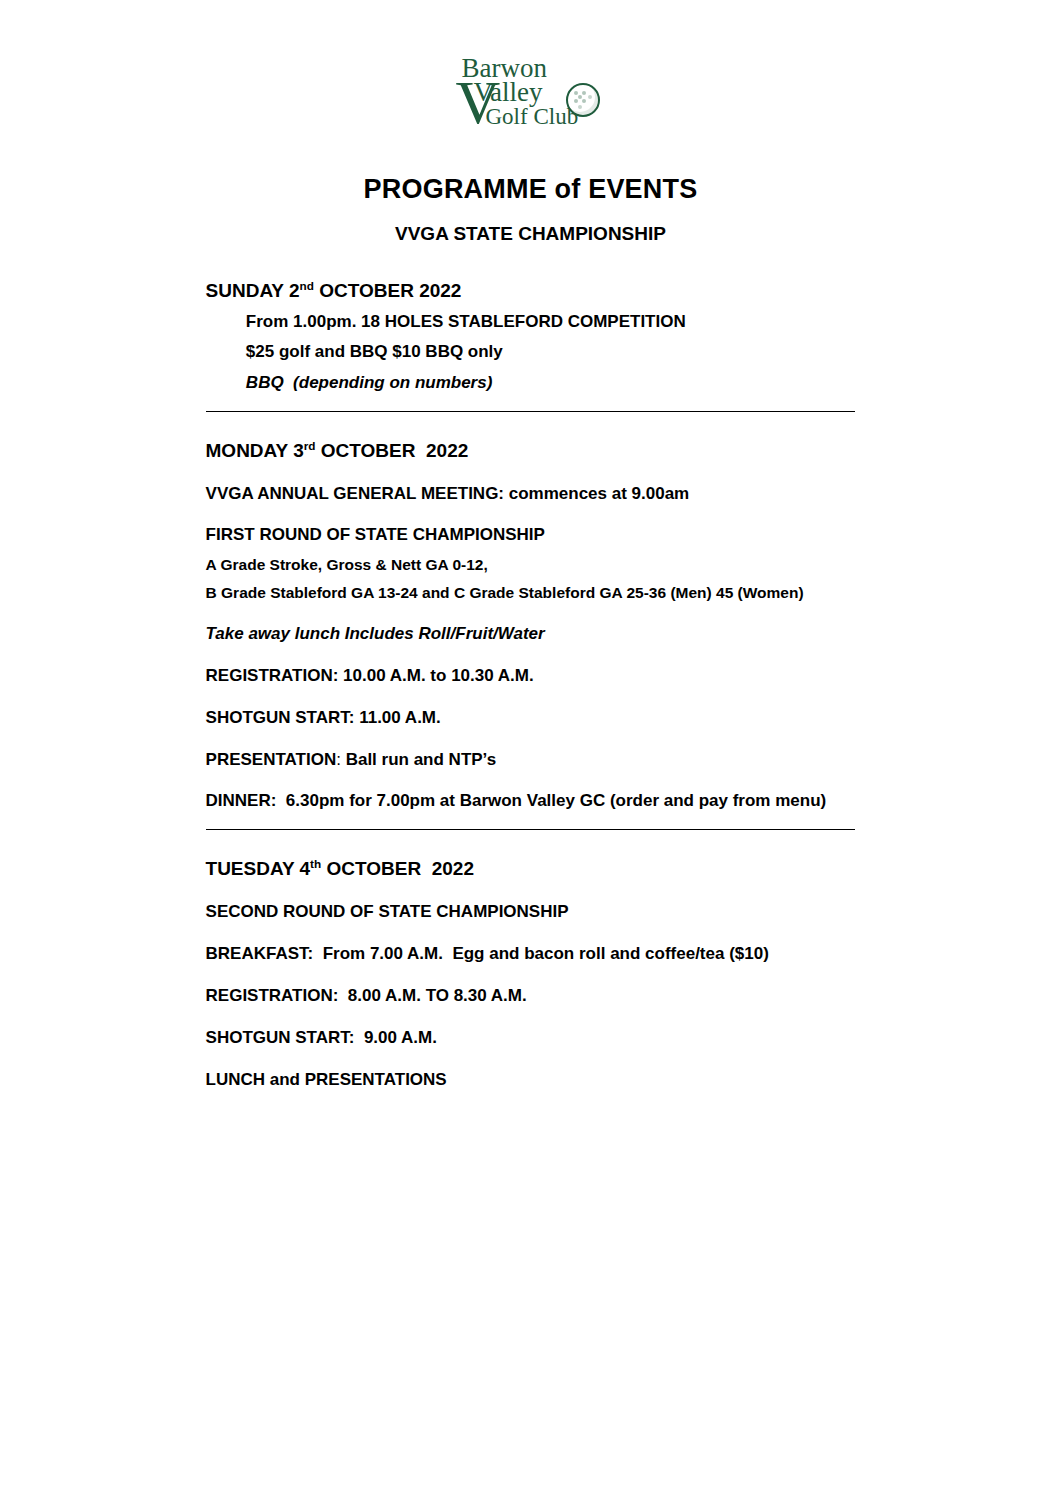V Barwon Valley Golf Club
PROGRAMME of EVENTS
VVGA STATE CHAMPIONSHIP
SUNDAY 2nd OCTOBER 2022
From 1.00pm. 18 HOLES STABLEFORD COMPETITION
$25 golf and BBQ $10 BBQ only
BBQ (depending on numbers)
MONDAY 3rd OCTOBER 2022
VVGA ANNUAL GENERAL MEETING: commences at 9.00am
FIRST ROUND OF STATE CHAMPIONSHIP
A Grade Stroke, Gross & Nett GA 0-12,
B Grade Stableford GA 13-24 and C Grade Stableford GA 25-36 (Men) 45 (Women)
Take away lunch Includes Roll/Fruit/Water
REGISTRATION: 10.00 A.M. to 10.30 A.M.
SHOTGUN START: 11.00 A.M.
PRESENTATION: Ball run and NTP’s
DINNER: 6.30pm for 7.00pm at Barwon Valley GC (order and pay from menu)
TUESDAY 4th OCTOBER 2022
SECOND ROUND OF STATE CHAMPIONSHIP
BREAKFAST: From 7.00 A.M. Egg and bacon roll and coffee/tea ($10)
REGISTRATION: 8.00 A.M. TO 8.30 A.M.
SHOTGUN START: 9.00 A.M.
LUNCH and PRESENTATIONS